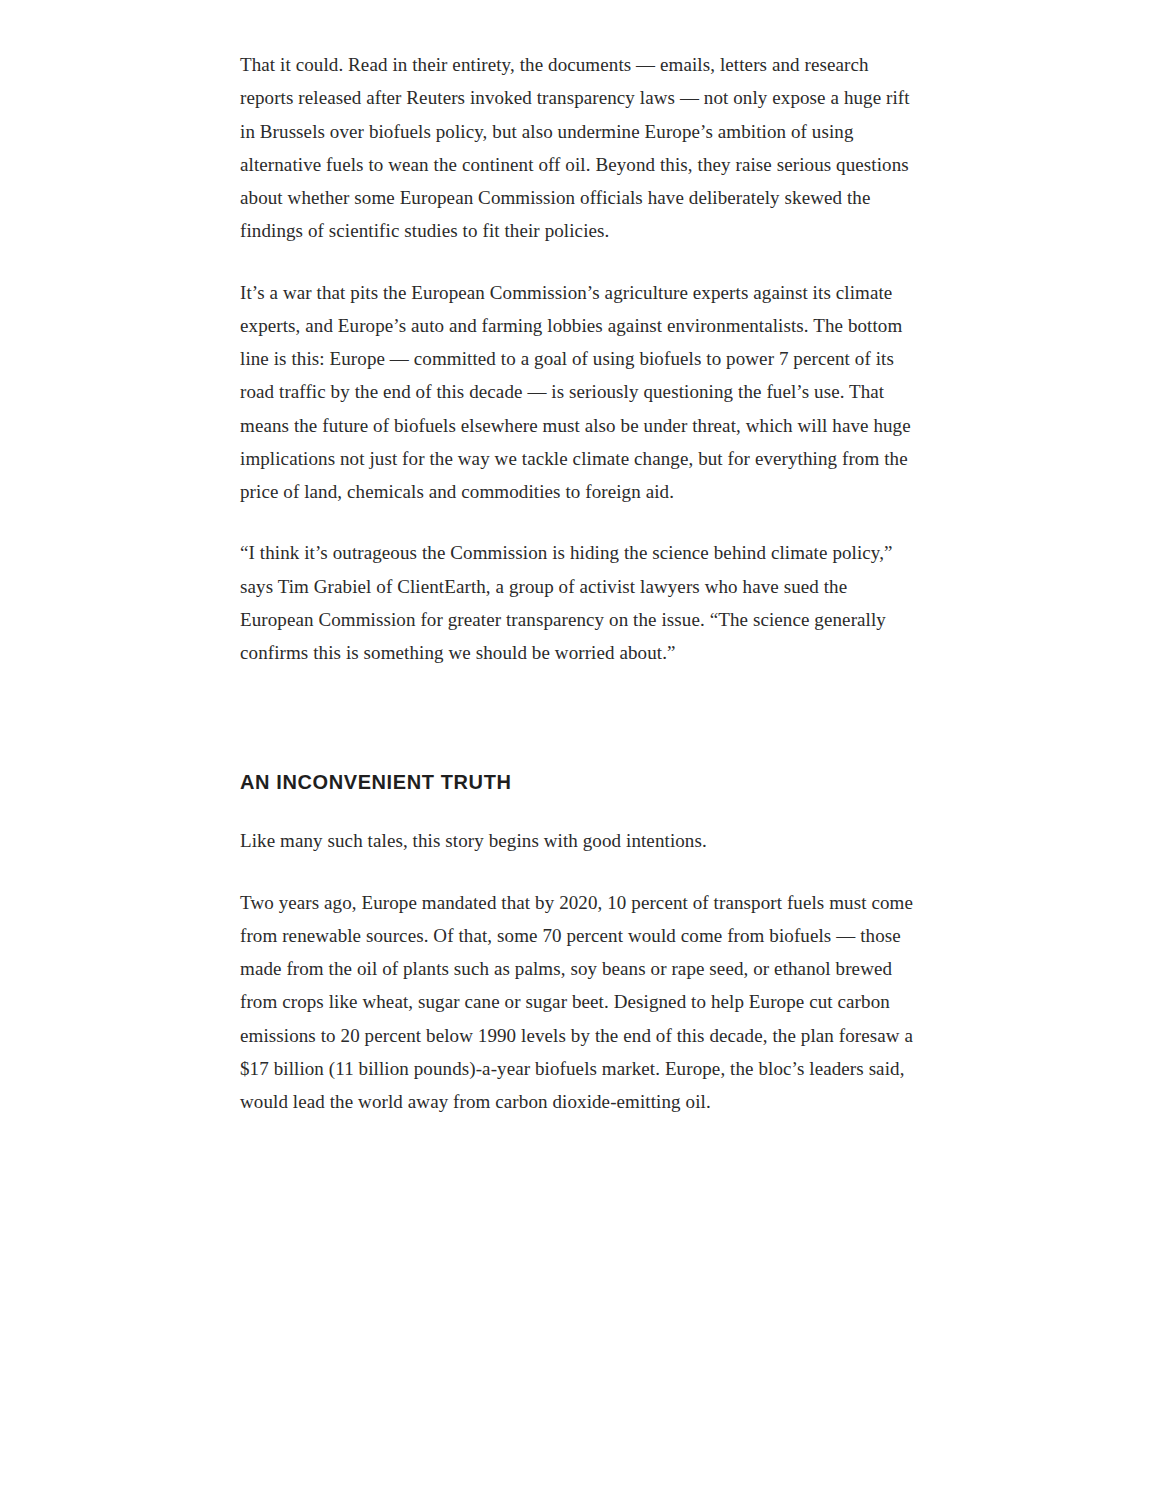That it could. Read in their entirety, the documents — emails, letters and research reports released after Reuters invoked transparency laws — not only expose a huge rift in Brussels over biofuels policy, but also undermine Europe’s ambition of using alternative fuels to wean the continent off oil. Beyond this, they raise serious questions about whether some European Commission officials have deliberately skewed the findings of scientific studies to fit their policies.
It’s a war that pits the European Commission’s agriculture experts against its climate experts, and Europe’s auto and farming lobbies against environmentalists. The bottom line is this: Europe — committed to a goal of using biofuels to power 7 percent of its road traffic by the end of this decade — is seriously questioning the fuel’s use. That means the future of biofuels elsewhere must also be under threat, which will have huge implications not just for the way we tackle climate change, but for everything from the price of land, chemicals and commodities to foreign aid.
“I think it’s outrageous the Commission is hiding the science behind climate policy,” says Tim Grabiel of ClientEarth, a group of activist lawyers who have sued the European Commission for greater transparency on the issue. “The science generally confirms this is something we should be worried about.”
An Inconvenient Truth
Like many such tales, this story begins with good intentions.
Two years ago, Europe mandated that by 2020, 10 percent of transport fuels must come from renewable sources. Of that, some 70 percent would come from biofuels — those made from the oil of plants such as palms, soy beans or rape seed, or ethanol brewed from crops like wheat, sugar cane or sugar beet. Designed to help Europe cut carbon emissions to 20 percent below 1990 levels by the end of this decade, the plan foresaw a $17 billion (11 billion pounds)-a-year biofuels market. Europe, the bloc’s leaders said, would lead the world away from carbon dioxide-emitting oil.